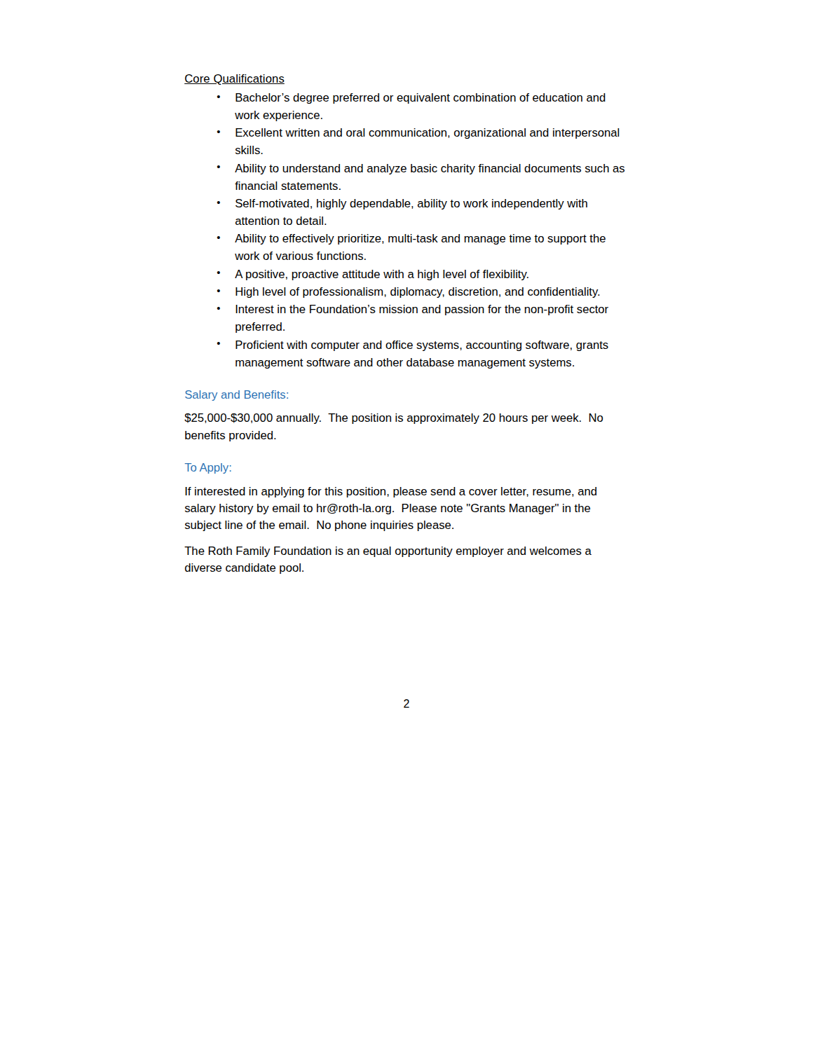Core Qualifications
Bachelor’s degree preferred or equivalent combination of education and work experience.
Excellent written and oral communication, organizational and interpersonal skills.
Ability to understand and analyze basic charity financial documents such as financial statements.
Self-motivated, highly dependable, ability to work independently with attention to detail.
Ability to effectively prioritize, multi-task and manage time to support the work of various functions.
A positive, proactive attitude with a high level of flexibility.
High level of professionalism, diplomacy, discretion, and confidentiality.
Interest in the Foundation’s mission and passion for the non-profit sector preferred.
Proficient with computer and office systems, accounting software, grants management software and other database management systems.
Salary and Benefits:
$25,000-$30,000 annually. The position is approximately 20 hours per week. No benefits provided.
To Apply:
If interested in applying for this position, please send a cover letter, resume, and salary history by email to hr@roth-la.org. Please note "Grants Manager" in the subject line of the email. No phone inquiries please.
The Roth Family Foundation is an equal opportunity employer and welcomes a diverse candidate pool.
2